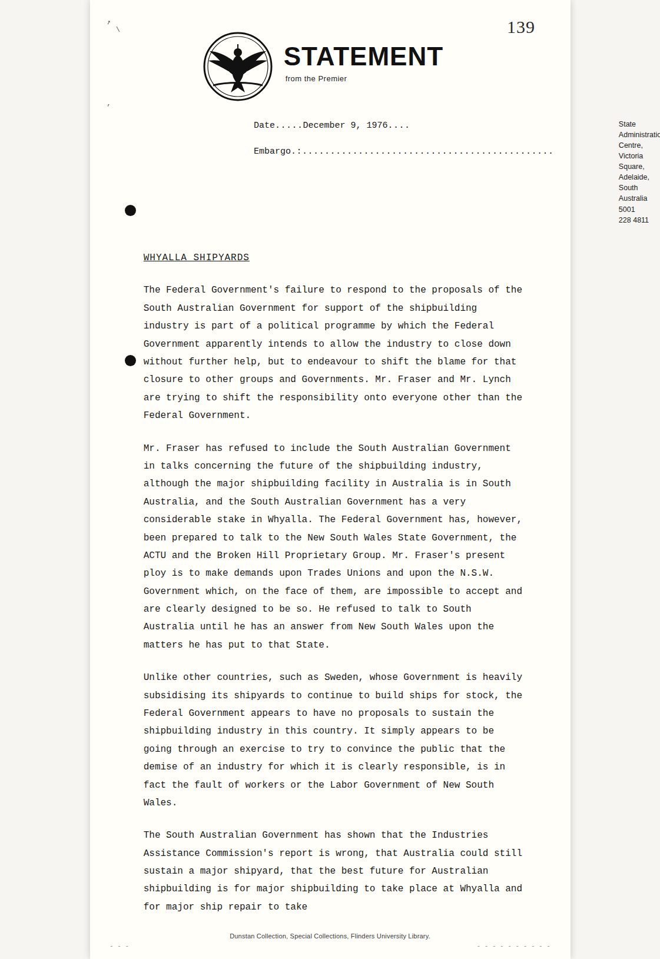139
↗ \ ,
STATEMENT
from the Premier
Date..... December 9, 1976.... Embargo.:.............................................
State Administration Centre,
Victoria Square, Adelaide,
South Australia 5001
228 4811
WHYALLA SHIPYARDS
The Federal Government's failure to respond to the proposals of the South Australian Government for support of the shipbuilding industry is part of a political programme by which the Federal Government apparently intends to allow the industry to close down without further help, but to endeavour to shift the blame for that closure to other groups and Governments. Mr. Fraser and Mr. Lynch are trying to shift the responsibility onto everyone other than the Federal Government.
Mr. Fraser has refused to include the South Australian Government in talks concerning the future of the shipbuilding industry, although the major shipbuilding facility in Australia is in South Australia, and the South Australian Government has a very considerable stake in Whyalla. The Federal Government has, however, been prepared to talk to the New South Wales State Government, the ACTU and the Broken Hill Proprietary Group. Mr. Fraser's present ploy is to make demands upon Trades Unions and upon the N.S.W. Government which, on the face of them, are impossible to accept and are clearly designed to be so. He refused to talk to South Australia until he has an answer from New South Wales upon the matters he has put to that State.
Unlike other countries, such as Sweden, whose Government is heavily subsidising its shipyards to continue to build ships for stock, the Federal Government appears to have no proposals to sustain the shipbuilding industry in this country. It simply appears to be going through an exercise to try to convince the public that the demise of an industry for which it is clearly responsible, is in fact the fault of workers or the Labor Government of New South Wales.
The South Australian Government has shown that the Industries Assistance Commission's report is wrong, that Australia could still sustain a major shipyard, that the best future for Australian shipbuilding is for major shipbuilding to take place at Whyalla and for major ship repair to take
Dunstan Collection, Special Collections, Flinders University Library.
- - - - - - - - - - - - -